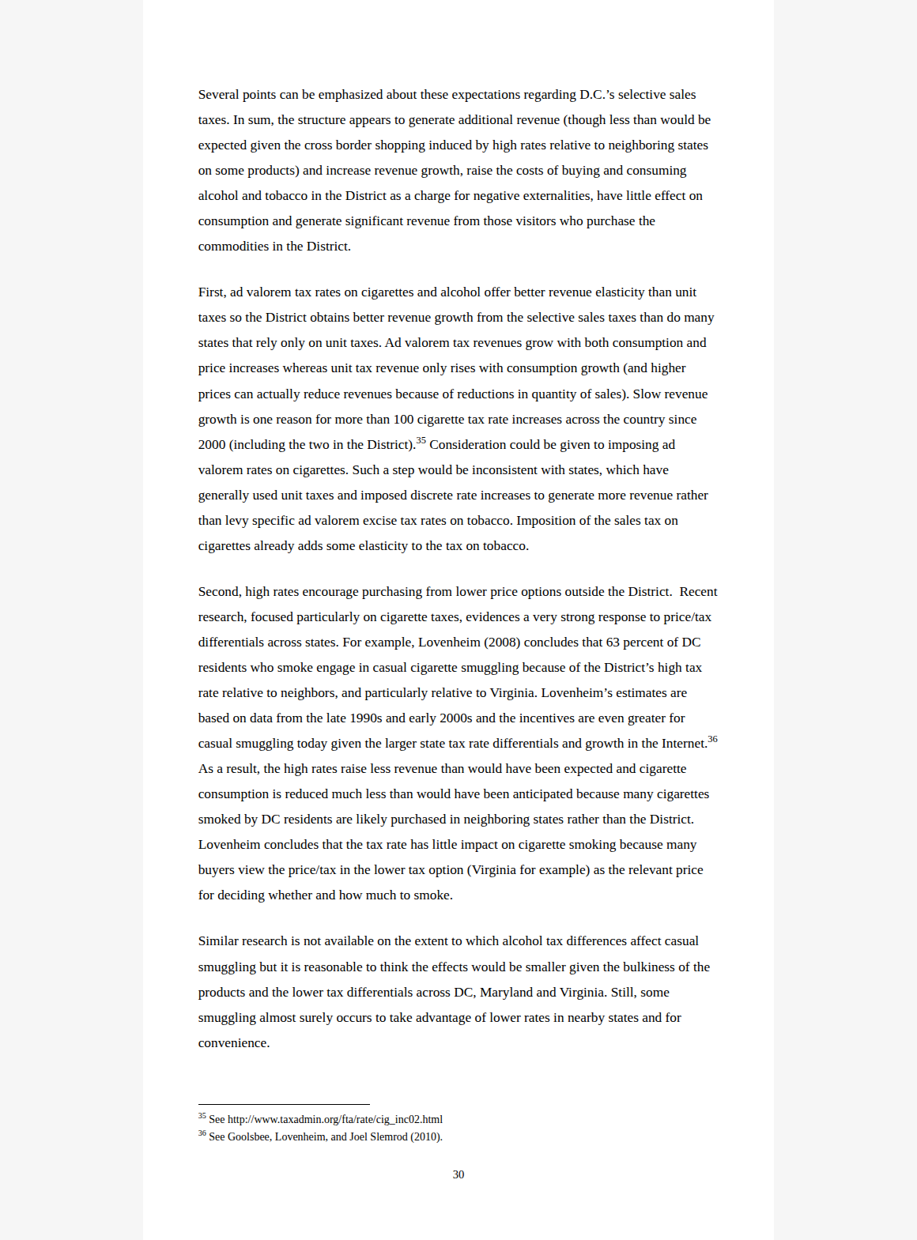Several points can be emphasized about these expectations regarding D.C.’s selective sales taxes. In sum, the structure appears to generate additional revenue (though less than would be expected given the cross border shopping induced by high rates relative to neighboring states on some products) and increase revenue growth, raise the costs of buying and consuming alcohol and tobacco in the District as a charge for negative externalities, have little effect on consumption and generate significant revenue from those visitors who purchase the commodities in the District.
First, ad valorem tax rates on cigarettes and alcohol offer better revenue elasticity than unit taxes so the District obtains better revenue growth from the selective sales taxes than do many states that rely only on unit taxes. Ad valorem tax revenues grow with both consumption and price increases whereas unit tax revenue only rises with consumption growth (and higher prices can actually reduce revenues because of reductions in quantity of sales). Slow revenue growth is one reason for more than 100 cigarette tax rate increases across the country since 2000 (including the two in the District).35 Consideration could be given to imposing ad valorem rates on cigarettes. Such a step would be inconsistent with states, which have generally used unit taxes and imposed discrete rate increases to generate more revenue rather than levy specific ad valorem excise tax rates on tobacco. Imposition of the sales tax on cigarettes already adds some elasticity to the tax on tobacco.
Second, high rates encourage purchasing from lower price options outside the District. Recent research, focused particularly on cigarette taxes, evidences a very strong response to price/tax differentials across states. For example, Lovenheim (2008) concludes that 63 percent of DC residents who smoke engage in casual cigarette smuggling because of the District’s high tax rate relative to neighbors, and particularly relative to Virginia. Lovenheim’s estimates are based on data from the late 1990s and early 2000s and the incentives are even greater for casual smuggling today given the larger state tax rate differentials and growth in the Internet.36 As a result, the high rates raise less revenue than would have been expected and cigarette consumption is reduced much less than would have been anticipated because many cigarettes smoked by DC residents are likely purchased in neighboring states rather than the District. Lovenheim concludes that the tax rate has little impact on cigarette smoking because many buyers view the price/tax in the lower tax option (Virginia for example) as the relevant price for deciding whether and how much to smoke.
Similar research is not available on the extent to which alcohol tax differences affect casual smuggling but it is reasonable to think the effects would be smaller given the bulkiness of the products and the lower tax differentials across DC, Maryland and Virginia. Still, some smuggling almost surely occurs to take advantage of lower rates in nearby states and for convenience.
35 See http://www.taxadmin.org/fta/rate/cig_inc02.html
36 See Goolsbee, Lovenheim, and Joel Slemrod (2010).
30